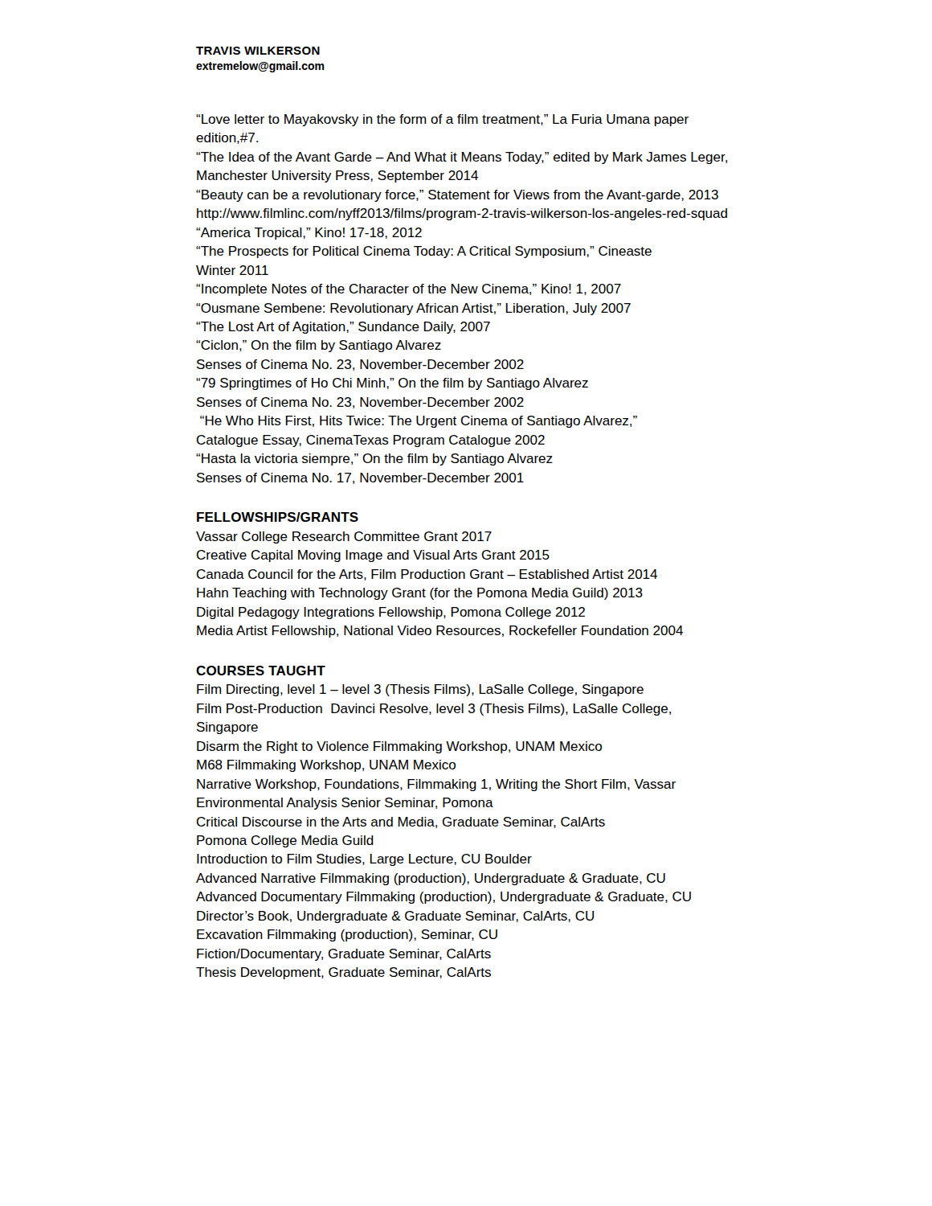TRAVIS WILKERSON
extremelow@gmail.com
“Love letter to Mayakovsky in the form of a film treatment,” La Furia Umana paper edition,#7.
“The Idea of the Avant Garde – And What it Means Today,” edited by Mark James Leger, Manchester University Press, September 2014
“Beauty can be a revolutionary force,” Statement for Views from the Avant-garde, 2013 http://www.filmlinc.com/nyff2013/films/program-2-travis-wilkerson-los-angeles-red-squad
“America Tropical,” Kino! 17-18, 2012
“The Prospects for Political Cinema Today: A Critical Symposium,” Cineaste
Winter 2011
“Incomplete Notes of the Character of the New Cinema,” Kino! 1, 2007
“Ousmane Sembene: Revolutionary African Artist,” Liberation, July 2007
“The Lost Art of Agitation,” Sundance Daily, 2007
“Ciclon,” On the film by Santiago Alvarez
Senses of Cinema No. 23, November-December 2002
“79 Springtimes of Ho Chi Minh,” On the film by Santiago Alvarez
Senses of Cinema No. 23, November-December 2002
“He Who Hits First, Hits Twice: The Urgent Cinema of Santiago Alvarez,”
Catalogue Essay, CinemaTexas Program Catalogue 2002
“Hasta la victoria siempre,” On the film by Santiago Alvarez
Senses of Cinema No. 17, November-December 2001
FELLOWSHIPS/GRANTS
Vassar College Research Committee Grant 2017
Creative Capital Moving Image and Visual Arts Grant 2015
Canada Council for the Arts, Film Production Grant – Established Artist 2014
Hahn Teaching with Technology Grant (for the Pomona Media Guild) 2013
Digital Pedagogy Integrations Fellowship, Pomona College 2012
Media Artist Fellowship, National Video Resources, Rockefeller Foundation 2004
COURSES TAUGHT
Film Directing, level 1 – level 3 (Thesis Films), LaSalle College, Singapore
Film Post-Production Davinci Resolve, level 3 (Thesis Films), LaSalle College, Singapore
Disarm the Right to Violence Filmmaking Workshop, UNAM Mexico
M68 Filmmaking Workshop, UNAM Mexico
Narrative Workshop, Foundations, Filmmaking 1, Writing the Short Film, Vassar
Environmental Analysis Senior Seminar, Pomona
Critical Discourse in the Arts and Media, Graduate Seminar, CalArts
Pomona College Media Guild
Introduction to Film Studies, Large Lecture, CU Boulder
Advanced Narrative Filmmaking (production), Undergraduate & Graduate, CU
Advanced Documentary Filmmaking (production), Undergraduate & Graduate, CU
Director’s Book, Undergraduate & Graduate Seminar, CalArts, CU
Excavation Filmmaking (production), Seminar, CU
Fiction/Documentary, Graduate Seminar, CalArts
Thesis Development, Graduate Seminar, CalArts